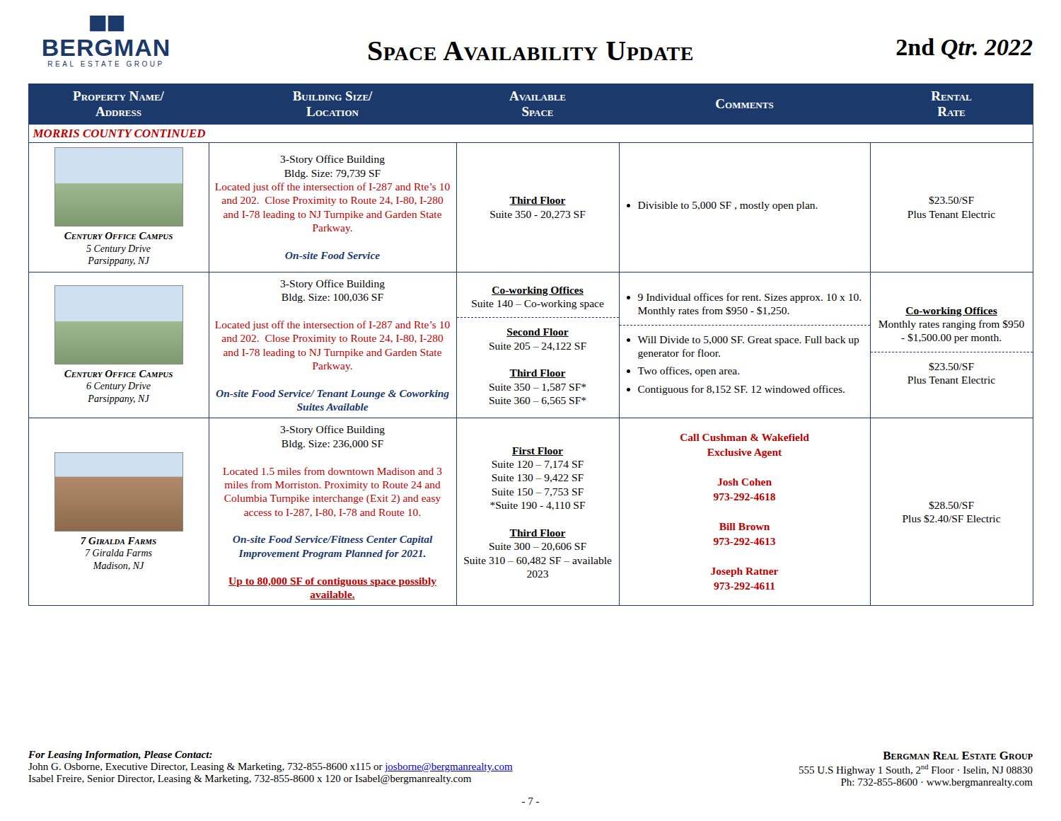■■
BERGMAN
REAL ESTATE GROUP
Space Availability Update
2nd Qtr. 2022
| Property Name/ Address | Building Size/ Location | Available Space | Comments | Rental Rate |
| --- | --- | --- | --- | --- |
| MORRIS COUNTY CONTINUED |
| Century Office Campus 5 Century Drive Parsippany, NJ | 3-Story Office Building Bldg. Size: 79,739 SF Located just off the intersection of I-287 and Rte’s 10 and 202. Close Proximity to Route 24, I-80, I-280 and I-78 leading to NJ Turnpike and Garden State Parkway. On-site Food Service | Third Floor Suite 350 - 20,273 SF | Divisible to 5,000 SF , mostly open plan. | $23.50/SF Plus Tenant Electric |
| Century Office Campus 6 Century Drive Parsippany, NJ | 3-Story Office Building Bldg. Size: 100,036 SF Located just off the intersection of I-287 and Rte’s 10 and 202. Close Proximity to Route 24, I-80, I-280 and I-78 leading to NJ Turnpike and Garden State Parkway. On-site Food Service/ Tenant Lounge & Coworking Suites Available | Co-working Offices Suite 140 – Co-working space Second Floor Suite 205 – 24,122 SF Third Floor Suite 350 – 1,587 SF* Suite 360 – 6,565 SF* | 9 Individual offices for rent. Sizes approx. 10 x 10. Monthly rates from $950 - $1,250. Will Divide to 5,000 SF. Great space. Full back up generator for floor. Two offices, open area. Contiguous for 8,152 SF. 12 windowed offices. | Co-working Offices Monthly rates ranging from $950 - $1,500.00 per month. $23.50/SF Plus Tenant Electric |
| 7 Giralda Farms 7 Giralda Farms Madison, NJ | 3-Story Office Building Bldg. Size: 236,000 SF Located 1.5 miles from downtown Madison and 3 miles from Morriston. Proximity to Route 24 and Columbia Turnpike interchange (Exit 2) and easy access to I-287, I-80, I-78 and Route 10. On-site Food Service/Fitness Center Capital Improvement Program Planned for 2021. Up to 80,000 SF of contiguous space possibly available. | First Floor Suite 120 – 7,174 SF Suite 130 – 9,422 SF Suite 150 – 7,753 SF *Suite 190 - 4,110 SF Third Floor Suite 300 – 20,606 SF Suite 310 – 60,482 SF – available 2023 | Call Cushman & Wakefield Exclusive Agent Josh Cohen 973-292-4618 Bill Brown 973-292-4613 Joseph Ratner 973-292-4611 | $28.50/SF Plus $2.40/SF Electric |
For Leasing Information, Please Contact:
John G. Osborne, Executive Director, Leasing & Marketing, 732-855-8600 x115 or josborne@bergmanrealty.com
Isabel Freire, Senior Director, Leasing & Marketing, 732-855-8600 x 120 or Isabel@bergmanrealty.com
Bergman Real Estate Group
555 U.S Highway 1 South, 2nd Floor · Iselin, NJ 08830
Ph: 732-855-8600 · www.bergmanrealty.com
- 7 -